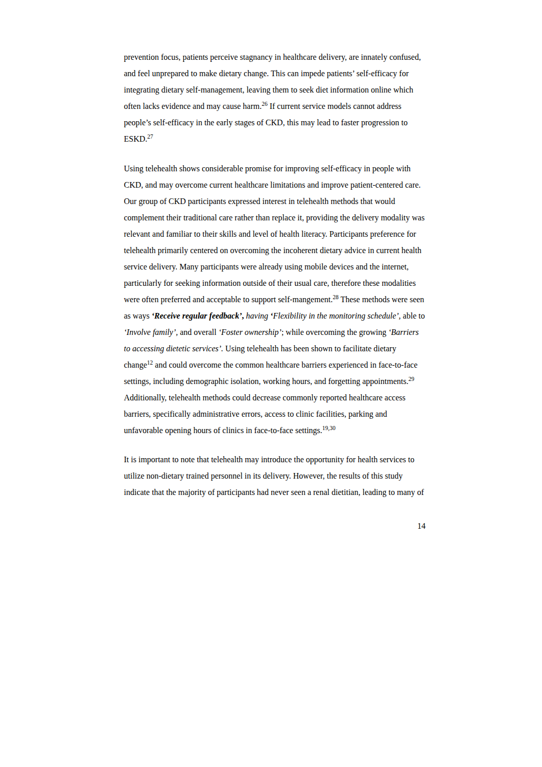prevention focus, patients perceive stagnancy in healthcare delivery, are innately confused, and feel unprepared to make dietary change. This can impede patients’ self-efficacy for integrating dietary self-management, leaving them to seek diet information online which often lacks evidence and may cause harm.26 If current service models cannot address people’s self-efficacy in the early stages of CKD, this may lead to faster progression to ESKD.27
Using telehealth shows considerable promise for improving self-efficacy in people with CKD, and may overcome current healthcare limitations and improve patient-centered care. Our group of CKD participants expressed interest in telehealth methods that would complement their traditional care rather than replace it, providing the delivery modality was relevant and familiar to their skills and level of health literacy. Participants preference for telehealth primarily centered on overcoming the incoherent dietary advice in current health service delivery. Many participants were already using mobile devices and the internet, particularly for seeking information outside of their usual care, therefore these modalities were often preferred and acceptable to support self-mangement.28 These methods were seen as ways ‘Receive regular feedback’, having ‘Flexibility in the monitoring schedule’, able to ‘Involve family’, and overall ‘Foster ownership’; while overcoming the growing ‘Barriers to accessing dietetic services’. Using telehealth has been shown to facilitate dietary change12 and could overcome the common healthcare barriers experienced in face-to-face settings, including demographic isolation, working hours, and forgetting appointments.29 Additionally, telehealth methods could decrease commonly reported healthcare access barriers, specifically administrative errors, access to clinic facilities, parking and unfavorable opening hours of clinics in face-to-face settings.19,30
It is important to note that telehealth may introduce the opportunity for health services to utilize non-dietary trained personnel in its delivery. However, the results of this study indicate that the majority of participants had never seen a renal dietitian, leading to many of
14